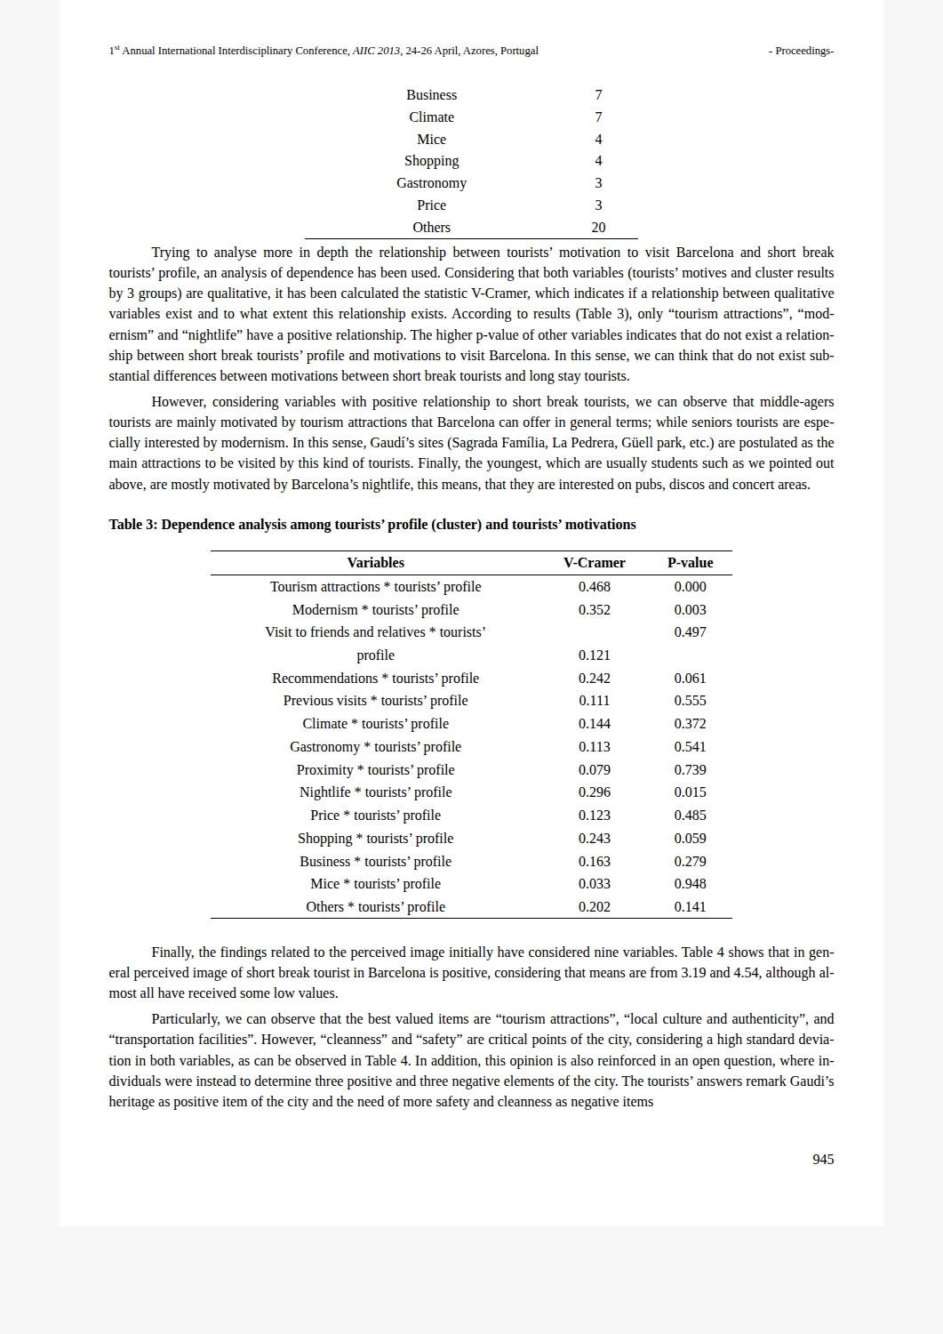1st Annual International Interdisciplinary Conference, AIIC 2013, 24-26 April, Azores, Portugal - Proceedings-
| Business | 7 |
| Climate | 7 |
| Mice | 4 |
| Shopping | 4 |
| Gastronomy | 3 |
| Price | 3 |
| Others | 20 |
Trying to analyse more in depth the relationship between tourists’ motivation to visit Barcelona and short break tourists’ profile, an analysis of dependence has been used. Considering that both variables (tourists’ motives and cluster results by 3 groups) are qualitative, it has been calculated the statistic V-Cramer, which indicates if a relationship between qualitative variables exist and to what extent this relationship exists. According to results (Table 3), only “tourism attractions”, “modernism” and “nightlife” have a positive relationship. The higher p-value of other variables indicates that do not exist a relationship between short break tourists’ profile and motivations to visit Barcelona. In this sense, we can think that do not exist substantial differences between motivations between short break tourists and long stay tourists.
However, considering variables with positive relationship to short break tourists, we can observe that middle-agers tourists are mainly motivated by tourism attractions that Barcelona can offer in general terms; while seniors tourists are especially interested by modernism. In this sense, Gaudí’s sites (Sagrada Família, La Pedrera, Güell park, etc.) are postulated as the main attractions to be visited by this kind of tourists. Finally, the youngest, which are usually students such as we pointed out above, are mostly motivated by Barcelona’s nightlife, this means, that they are interested on pubs, discos and concert areas.
Table 3: Dependence analysis among tourists’ profile (cluster) and tourists’ motivations
| Variables | V-Cramer | P-value |
| --- | --- | --- |
| Tourism attractions * tourists’ profile | 0.468 | 0.000 |
| Modernism * tourists’ profile | 0.352 | 0.003 |
| Visit to friends and relatives * tourists’ | | 0.497 |
| profile | 0.121 | |
| Recommendations * tourists’ profile | 0.242 | 0.061 |
| Previous visits * tourists’ profile | 0.111 | 0.555 |
| Climate * tourists’ profile | 0.144 | 0.372 |
| Gastronomy * tourists’ profile | 0.113 | 0.541 |
| Proximity * tourists’ profile | 0.079 | 0.739 |
| Nightlife * tourists’ profile | 0.296 | 0.015 |
| Price * tourists’ profile | 0.123 | 0.485 |
| Shopping * tourists’ profile | 0.243 | 0.059 |
| Business * tourists’ profile | 0.163 | 0.279 |
| Mice * tourists’ profile | 0.033 | 0.948 |
| Others * tourists’ profile | 0.202 | 0.141 |
Finally, the findings related to the perceived image initially have considered nine variables. Table 4 shows that in general perceived image of short break tourist in Barcelona is positive, considering that means are from 3.19 and 4.54, although almost all have received some low values.
Particularly, we can observe that the best valued items are “tourism attractions”, “local culture and authenticity”, and “transportation facilities”. However, “cleanness” and “safety” are critical points of the city, considering a high standard deviation in both variables, as can be observed in Table 4. In addition, this opinion is also reinforced in an open question, where individuals were instead to determine three positive and three negative elements of the city. The tourists’ answers remark Gaudi’s heritage as positive item of the city and the need of more safety and cleanness as negative items
945